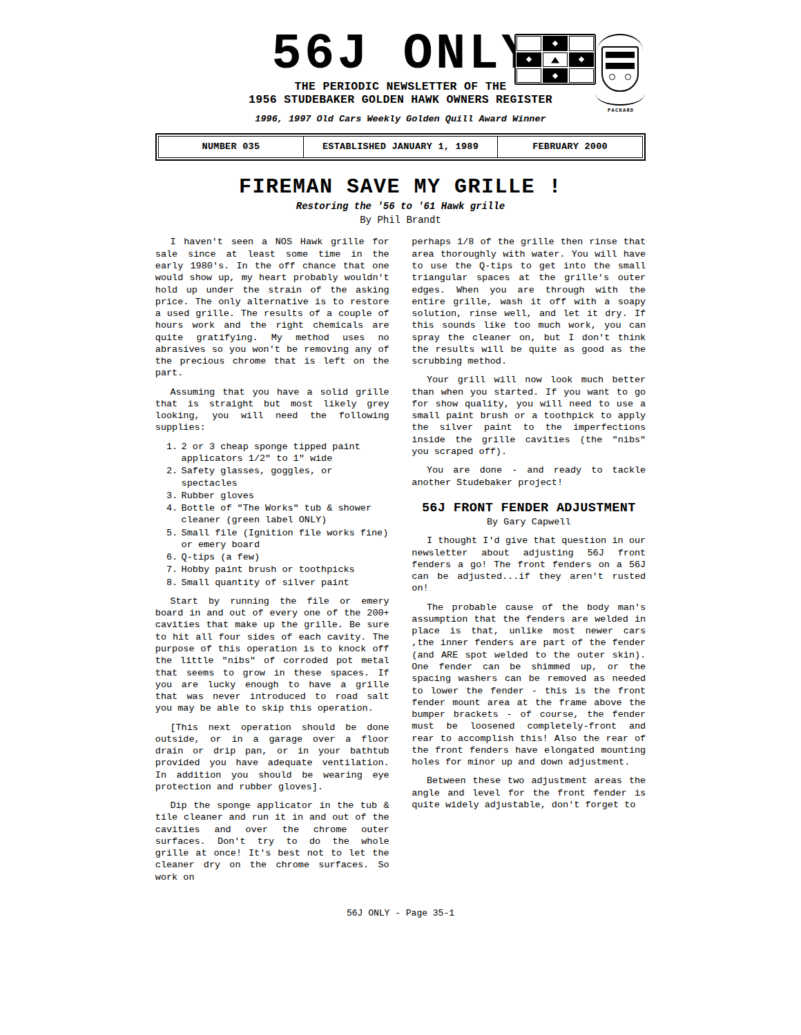PACKARD
56J ONLY
THE PERIODIC NEWSLETTER OF THE 1956 STUDEBAKER GOLDEN HAWK OWNERS REGISTER
1996, 1997 Old Cars Weekly Golden Quill Award Winner
NUMBER 035
ESTABLISHED JANUARY 1, 1989
FEBRUARY 2000
FIREMAN SAVE MY GRILLE !
Restoring the '56 to '61 Hawk grille
By Phil Brandt
I haven't seen a NOS Hawk grille for sale since at least some time in the early 1980's. In the off chance that one would show up, my heart probably wouldn't hold up under the strain of the asking price. The only alternative is to restore a used grille. The results of a couple of hours work and the right chemicals are quite gratifying. My method uses no abrasives so you won't be removing any of the precious chrome that is left on the part.
Assuming that you have a solid grille that is straight but most likely grey looking, you will need the following supplies:
2 or 3 cheap sponge tipped paint applicators 1/2" to 1" wide
Safety glasses, goggles, or spectacles
Rubber gloves
Bottle of "The Works" tub & shower cleaner (green label ONLY)
Small file (Ignition file works fine) or emery board
Q-tips (a few)
Hobby paint brush or toothpicks
Small quantity of silver paint
Start by running the file or emery board in and out of every one of the 200+ cavities that make up the grille. Be sure to hit all four sides of each cavity. The purpose of this operation is to knock off the little "nibs" of corroded pot metal that seems to grow in these spaces. If you are lucky enough to have a grille that was never introduced to road salt you may be able to skip this operation.
[This next operation should be done outside, or in a garage over a floor drain or drip pan, or in your bathtub provided you have adequate ventilation. In addition you should be wearing eye protection and rubber gloves].
Dip the sponge applicator in the tub & tile cleaner and run it in and out of the cavities and over the chrome outer surfaces. Don't try to do the whole grille at once! It's best not to let the cleaner dry on the chrome surfaces. So work on
perhaps 1/8 of the grille then rinse that area thoroughly with water. You will have to use the Q-tips to get into the small triangular spaces at the grille's outer edges. When you are through with the entire grille, wash it off with a soapy solution, rinse well, and let it dry. If this sounds like too much work, you can spray the cleaner on, but I don't think the results will be quite as good as the scrubbing method.
Your grill will now look much better than when you started. If you want to go for show quality, you will need to use a small paint brush or a toothpick to apply the silver paint to the imperfections inside the grille cavities (the "nibs" you scraped off).
You are done - and ready to tackle another Studebaker project!
56J FRONT FENDER ADJUSTMENT
By Gary Capwell
I thought I'd give that question in our newsletter about adjusting 56J front fenders a go! The front fenders on a 56J can be adjusted...if they aren't rusted on!
The probable cause of the body man's assumption that the fenders are welded in place is that, unlike most newer cars ,the inner fenders are part of the fender (and ARE spot welded to the outer skin). One fender can be shimmed up, or the spacing washers can be removed as needed to lower the fender - this is the front fender mount area at the frame above the bumper brackets - of course, the fender must be loosened completely-front and rear to accomplish this! Also the rear of the front fenders have elongated mounting holes for minor up and down adjustment.
Between these two adjustment areas the angle and level for the front fender is quite widely adjustable, don't forget to
56J ONLY - Page 35-1